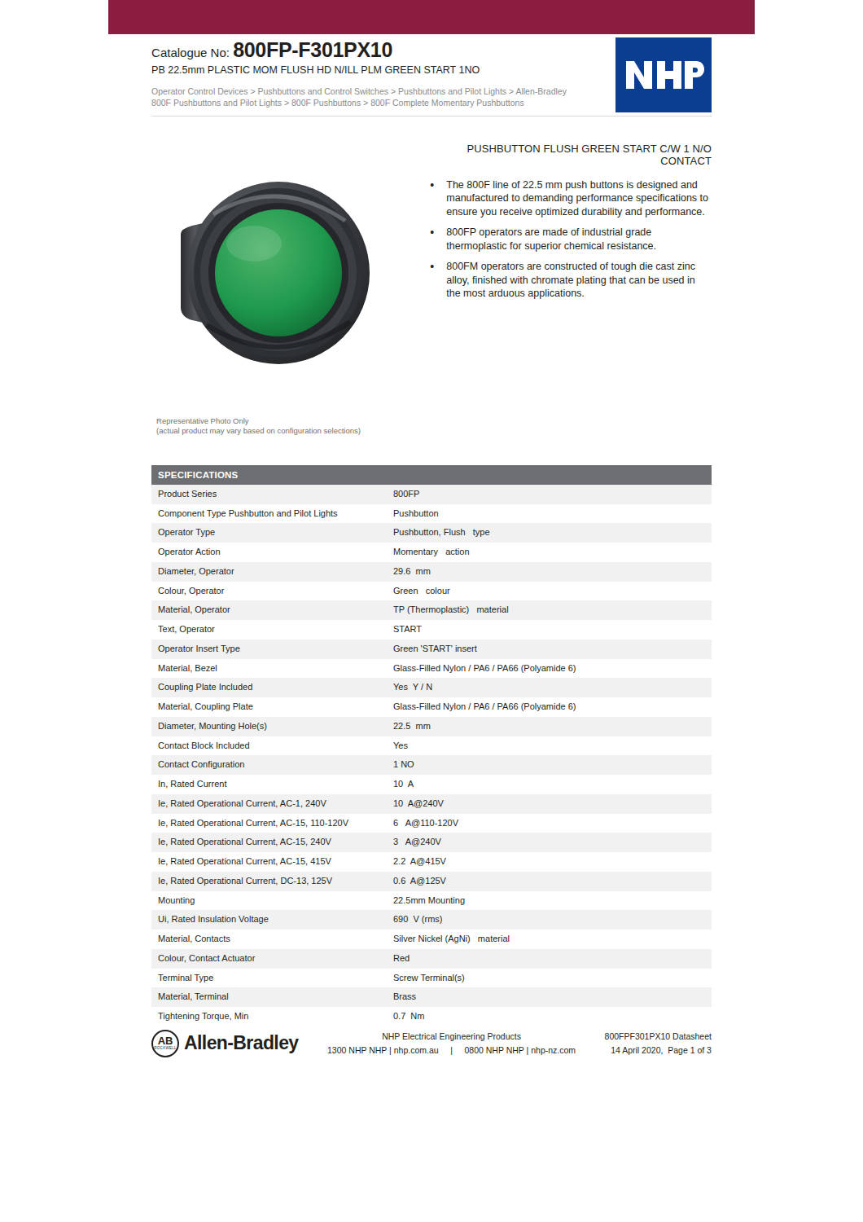Catalogue No: 800FP-F301PX10
PB 22.5mm PLASTIC MOM FLUSH HD N/ILL PLM GREEN START 1NO
Operator Control Devices > Pushbuttons and Control Switches > Pushbuttons and Pilot Lights > Allen-Bradley 800F Pushbuttons and Pilot Lights > 800F Pushbuttons > 800F Complete Momentary Pushbuttons
Representative Photo Only
(actual product may vary based on configuration selections)
PUSHBUTTON FLUSH GREEN START C/W 1 N/O CONTACT
The 800F line of 22.5 mm push buttons is designed and manufactured to demanding performance specifications to ensure you receive optimized durability and performance.
800FP operators are made of industrial grade thermoplastic for superior chemical resistance.
800FM operators are constructed of tough die cast zinc alloy, finished with chromate plating that can be used in the most arduous applications.
SPECIFICATIONS
| Product Series | 800FP |
| Component Type Pushbutton and Pilot Lights | Pushbutton |
| Operator Type | Pushbutton, Flush type |
| Operator Action | Momentary action |
| Diameter, Operator | 29.6 mm |
| Colour, Operator | Green colour |
| Material, Operator | TP (Thermoplastic) material |
| Text, Operator | START |
| Operator Insert Type | Green 'START' insert |
| Material, Bezel | Glass-Filled Nylon / PA6 / PA66 (Polyamide 6) |
| Coupling Plate Included | Yes Y / N |
| Material, Coupling Plate | Glass-Filled Nylon / PA6 / PA66 (Polyamide 6) |
| Diameter, Mounting Hole(s) | 22.5 mm |
| Contact Block Included | Yes |
| Contact Configuration | 1 NO |
| In, Rated Current | 10 A |
| Ie, Rated Operational Current, AC-1, 240V | 10 A@240V |
| Ie, Rated Operational Current, AC-15, 110-120V | 6 A@110-120V |
| Ie, Rated Operational Current, AC-15, 240V | 3 A@240V |
| Ie, Rated Operational Current, AC-15, 415V | 2.2 A@415V |
| Ie, Rated Operational Current, DC-13, 125V | 0.6 A@125V |
| Mounting | 22.5mm Mounting |
| Ui, Rated Insulation Voltage | 690 V (rms) |
| Material, Contacts | Silver Nickel (AgNi) material |
| Colour, Contact Actuator | Red |
| Terminal Type | Screw Terminal(s) |
| Material, Terminal | Brass |
| Tightening Torque, Min | 0.7 Nm |
ABROCKWELL
Allen-Bradley
NHP Electrical Engineering Products
1300 NHP NHP | nhp.com.au | 0800 NHP NHP | nhp-nz.com
800FPF301PX10 Datasheet
14 April 2020, Page 1 of 3